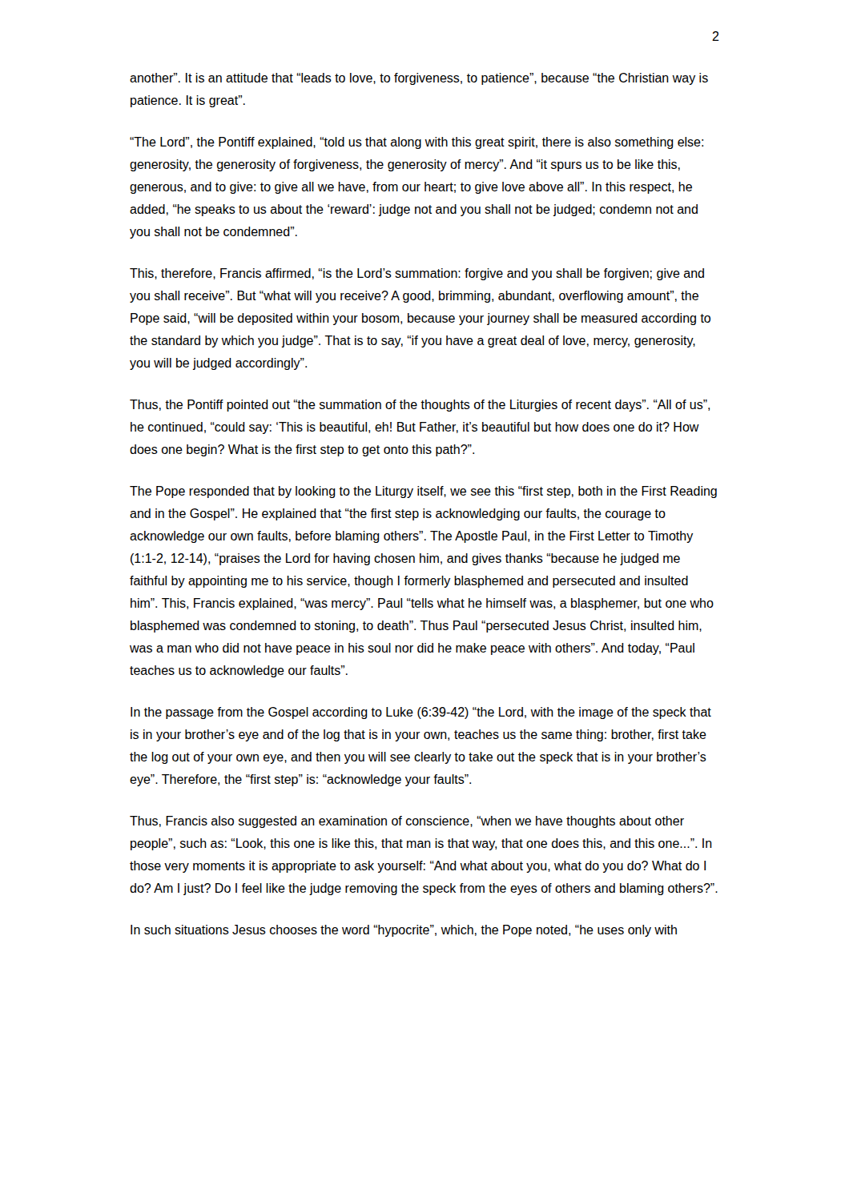2
another”. It is an attitude that “leads to love, to forgiveness, to patience”, because “the Christian way is patience. It is great”.
“The Lord”, the Pontiff explained, “told us that along with this great spirit, there is also something else: generosity, the generosity of forgiveness, the generosity of mercy”. And “it spurs us to be like this, generous, and to give: to give all we have, from our heart; to give love above all”. In this respect, he added, “he speaks to us about the ‘reward’: judge not and you shall not be judged; condemn not and you shall not be condemned”.
This, therefore, Francis affirmed, “is the Lord’s summation: forgive and you shall be forgiven; give and you shall receive”. But “what will you receive? A good, brimming, abundant, overflowing amount”, the Pope said, “will be deposited within your bosom, because your journey shall be measured according to the standard by which you judge”. That is to say, “if you have a great deal of love, mercy, generosity, you will be judged accordingly”.
Thus, the Pontiff pointed out “the summation of the thoughts of the Liturgies of recent days”. “All of us”, he continued, “could say: ‘This is beautiful, eh! But Father, it’s beautiful but how does one do it? How does one begin? What is the first step to get onto this path?”.
The Pope responded that by looking to the Liturgy itself, we see this “first step, both in the First Reading and in the Gospel”. He explained that “the first step is acknowledging our faults, the courage to acknowledge our own faults, before blaming others”. The Apostle Paul, in the First Letter to Timothy (1:1-2, 12-14), “praises the Lord for having chosen him, and gives thanks “because he judged me faithful by appointing me to his service, though I formerly blasphemed and persecuted and insulted him”. This, Francis explained, “was mercy”. Paul “tells what he himself was, a blasphemer, but one who blasphemed was condemned to stoning, to death”. Thus Paul “persecuted Jesus Christ, insulted him, was a man who did not have peace in his soul nor did he make peace with others”. And today, “Paul teaches us to acknowledge our faults”.
In the passage from the Gospel according to Luke (6:39-42) “the Lord, with the image of the speck that is in your brother’s eye and of the log that is in your own, teaches us the same thing: brother, first take the log out of your own eye, and then you will see clearly to take out the speck that is in your brother’s eye”. Therefore, the “first step” is: “acknowledge your faults”.
Thus, Francis also suggested an examination of conscience, “when we have thoughts about other people”, such as: “Look, this one is like this, that man is that way, that one does this, and this one...”. In those very moments it is appropriate to ask yourself: “And what about you, what do you do? What do I do? Am I just? Do I feel like the judge removing the speck from the eyes of others and blaming others?”.
In such situations Jesus chooses the word “hypocrite”, which, the Pope noted, “he uses only with